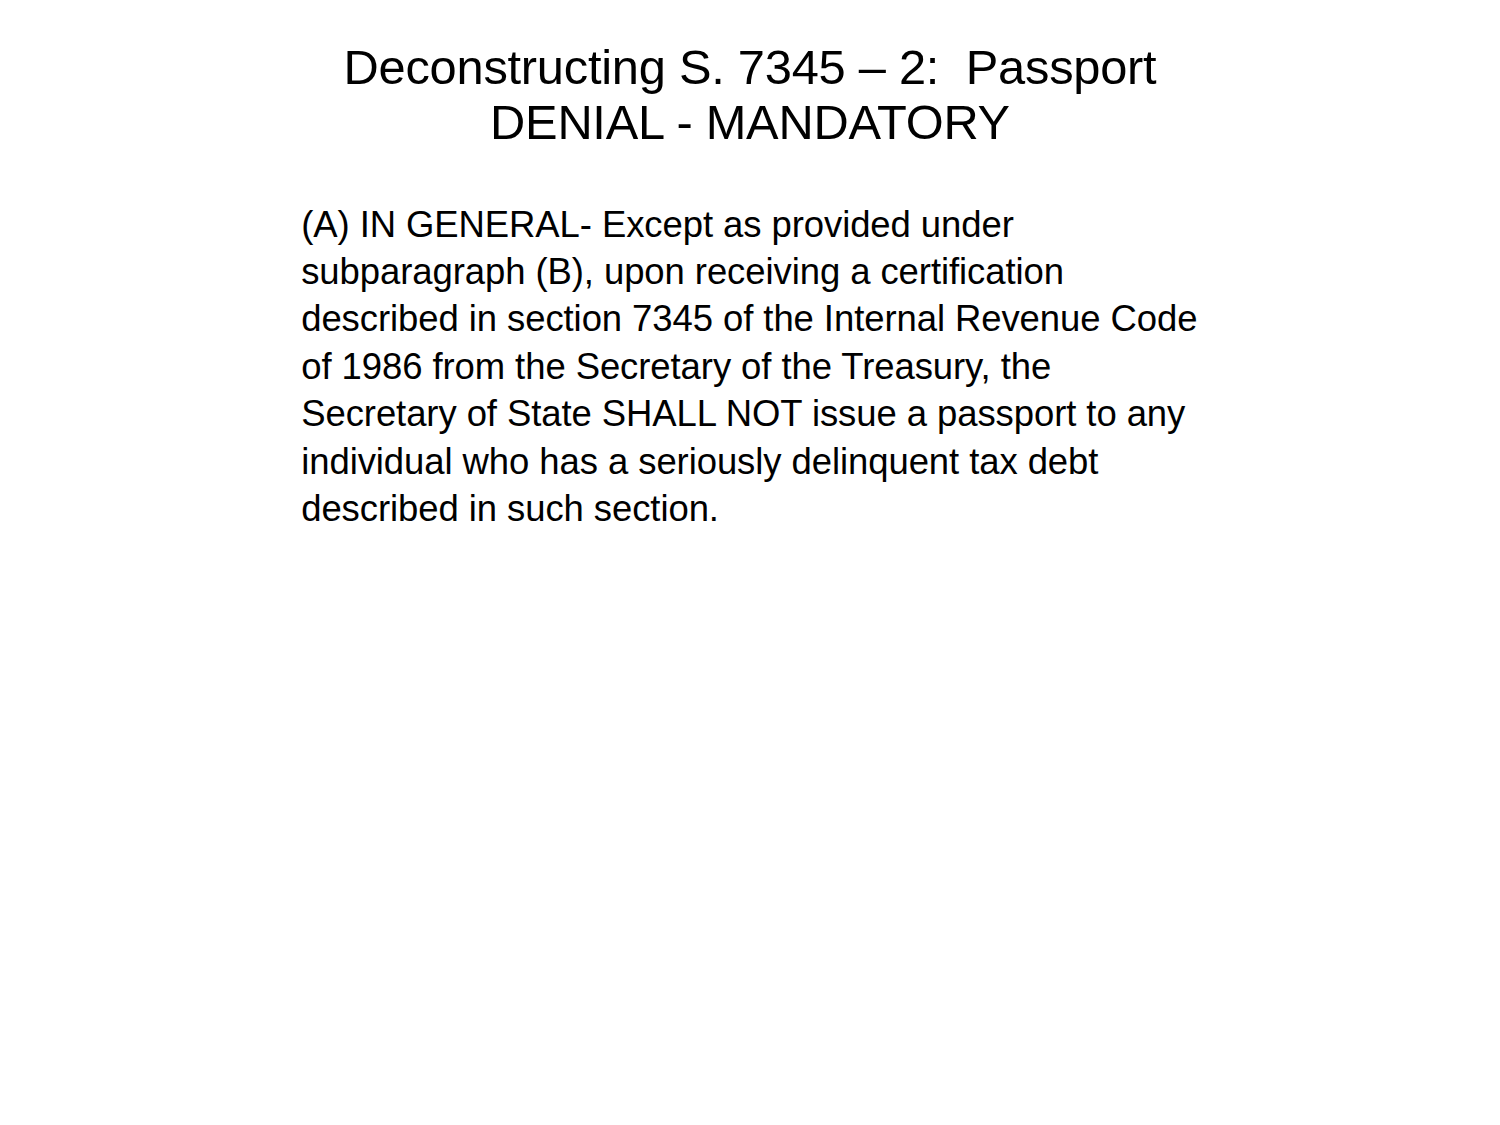Deconstructing S. 7345 – 2: Passport DENIAL - MANDATORY
(A) IN GENERAL- Except as provided under subparagraph (B), upon receiving a certification described in section 7345 of the Internal Revenue Code of 1986 from the Secretary of the Treasury, the Secretary of State SHALL NOT issue a passport to any individual who has a seriously delinquent tax debt described in such section.